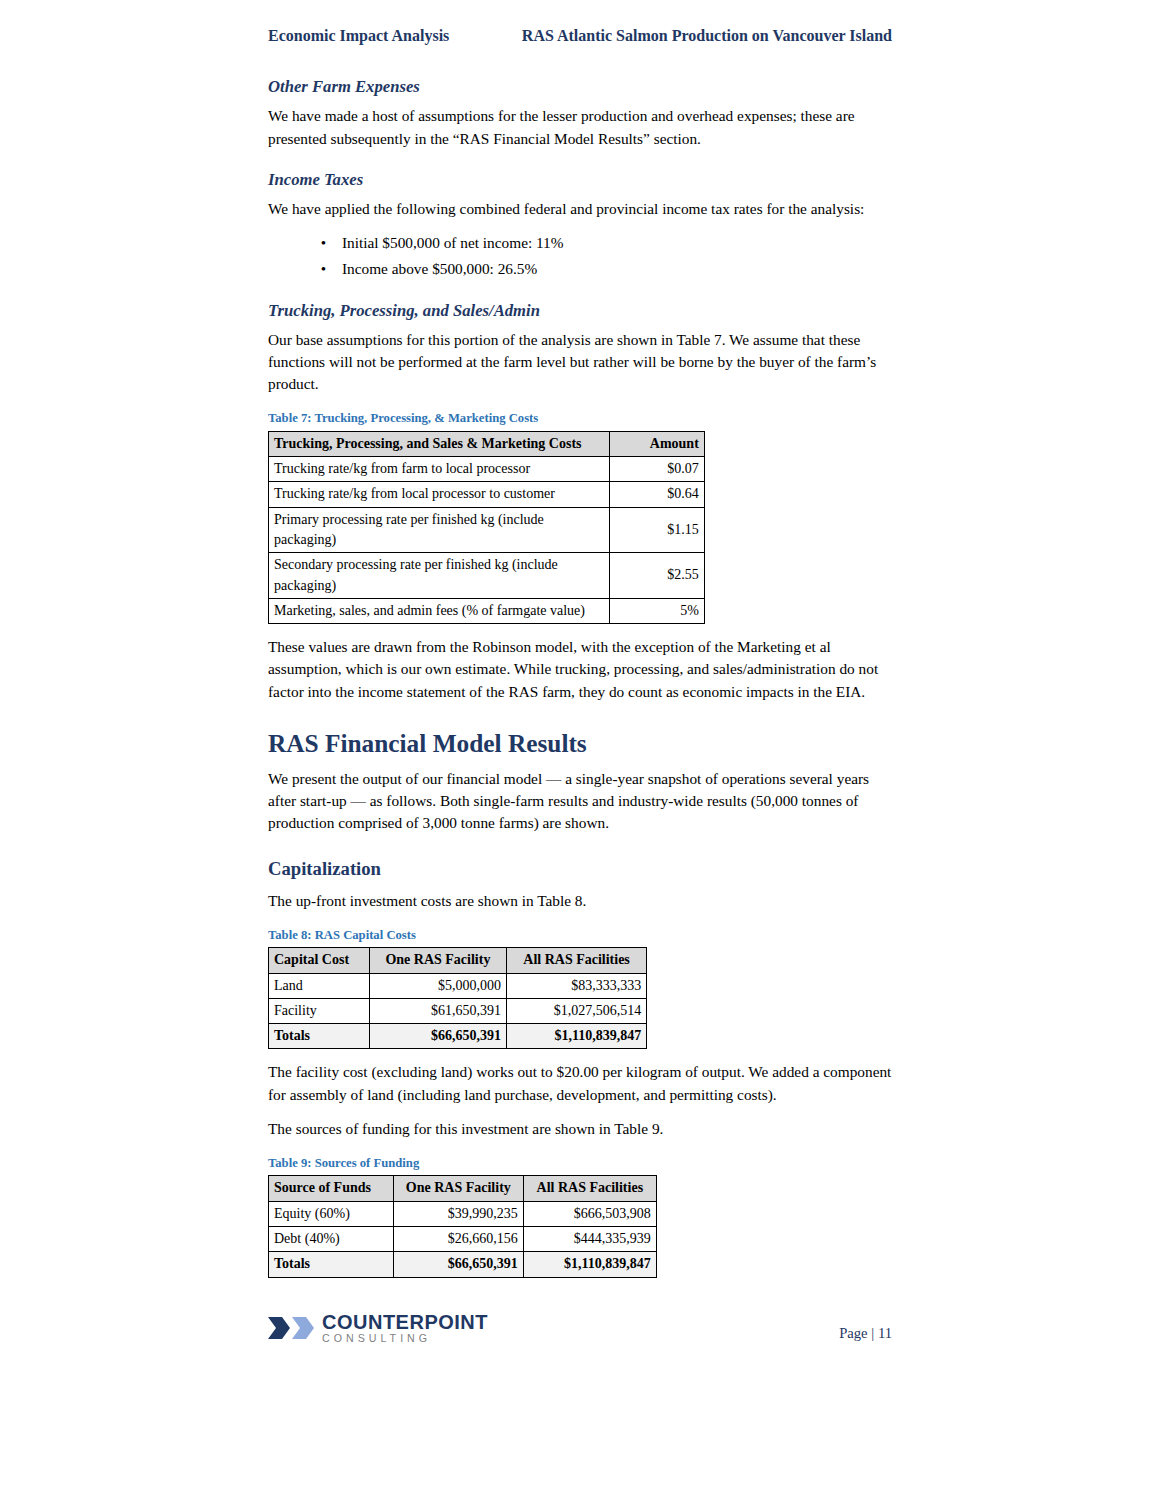Economic Impact Analysis
RAS Atlantic Salmon Production on Vancouver Island
Other Farm Expenses
We have made a host of assumptions for the lesser production and overhead expenses; these are presented subsequently in the “RAS Financial Model Results” section.
Income Taxes
We have applied the following combined federal and provincial income tax rates for the analysis:
Initial $500,000 of net income: 11%
Income above $500,000: 26.5%
Trucking, Processing, and Sales/Admin
Our base assumptions for this portion of the analysis are shown in Table 7. We assume that these functions will not be performed at the farm level but rather will be borne by the buyer of the farm’s product.
Table 7: Trucking, Processing, & Marketing Costs
| Trucking, Processing, and Sales & Marketing Costs | Amount |
| --- | --- |
| Trucking rate/kg from farm to local processor | $0.07 |
| Trucking rate/kg from local processor to customer | $0.64 |
| Primary processing rate per finished kg (include packaging) | $1.15 |
| Secondary processing rate per finished kg (include packaging) | $2.55 |
| Marketing, sales, and admin fees (% of farmgate value) | 5% |
These values are drawn from the Robinson model, with the exception of the Marketing et al assumption, which is our own estimate. While trucking, processing, and sales/administration do not factor into the income statement of the RAS farm, they do count as economic impacts in the EIA.
RAS Financial Model Results
We present the output of our financial model — a single-year snapshot of operations several years after start-up — as follows. Both single-farm results and industry-wide results (50,000 tonnes of production comprised of 3,000 tonne farms) are shown.
Capitalization
The up-front investment costs are shown in Table 8.
Table 8: RAS Capital Costs
| Capital Cost | One RAS Facility | All RAS Facilities |
| --- | --- | --- |
| Land | $5,000,000 | $83,333,333 |
| Facility | $61,650,391 | $1,027,506,514 |
| Totals | $66,650,391 | $1,110,839,847 |
The facility cost (excluding land) works out to $20.00 per kilogram of output. We added a component for assembly of land (including land purchase, development, and permitting costs).
The sources of funding for this investment are shown in Table 9.
Table 9: Sources of Funding
| Source of Funds | One RAS Facility | All RAS Facilities |
| --- | --- | --- |
| Equity (60%) | $39,990,235 | $666,503,908 |
| Debt (40%) | $26,660,156 | $444,335,939 |
| Totals | $66,650,391 | $1,110,839,847 |
COUNTERPOINT
CONSULTING
Page | 11